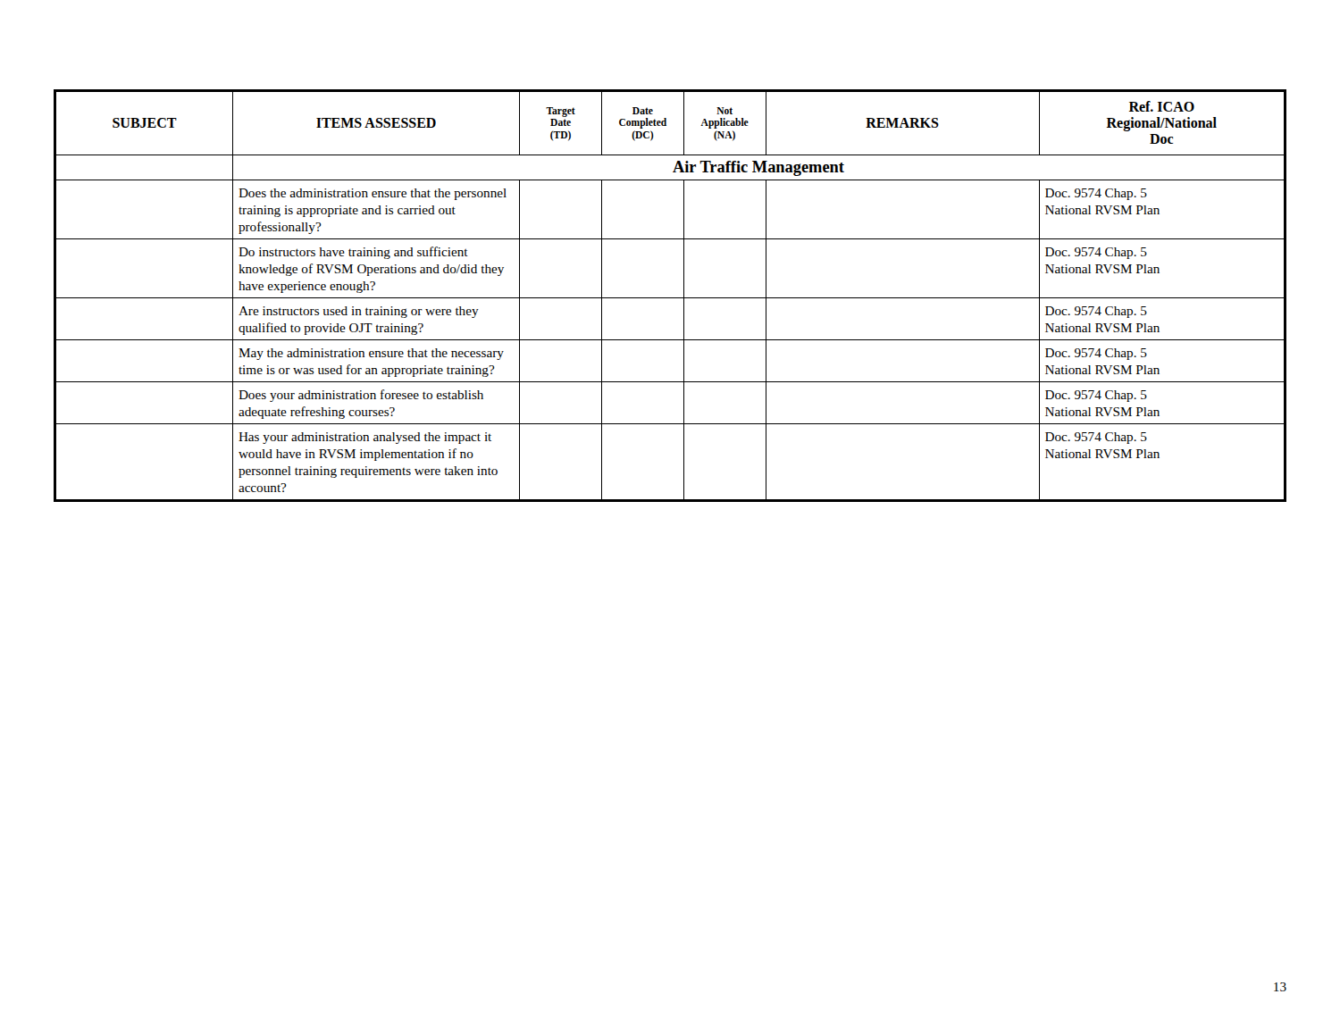| SUBJECT | ITEMS ASSESSED | Target Date (TD) | Date Completed (DC) | Not Applicable (NA) | REMARKS | Ref. ICAO Regional/National Doc |
| --- | --- | --- | --- | --- | --- | --- |
| | Air Traffic Management |
| | Does the administration ensure that the personnel training is appropriate and is carried out professionally? | | | | | Doc. 9574 Chap. 5 National RVSM Plan |
| | Do instructors have training and sufficient knowledge of RVSM Operations and do/did they have experience enough? | | | | | Doc. 9574 Chap. 5 National RVSM Plan |
| | Are instructors used in training or were they qualified to provide OJT training? | | | | | Doc. 9574 Chap. 5 National RVSM Plan |
| | May the administration ensure that the necessary time is or was used for an appropriate training? | | | | | Doc. 9574 Chap. 5 National RVSM Plan |
| | Does your administration foresee to establish adequate refreshing courses? | | | | | Doc. 9574 Chap. 5 National RVSM Plan |
| | Has your administration analysed the impact it would have in RVSM implementation if no personnel training requirements were taken into account? | | | | | Doc. 9574 Chap. 5 National RVSM Plan |
13